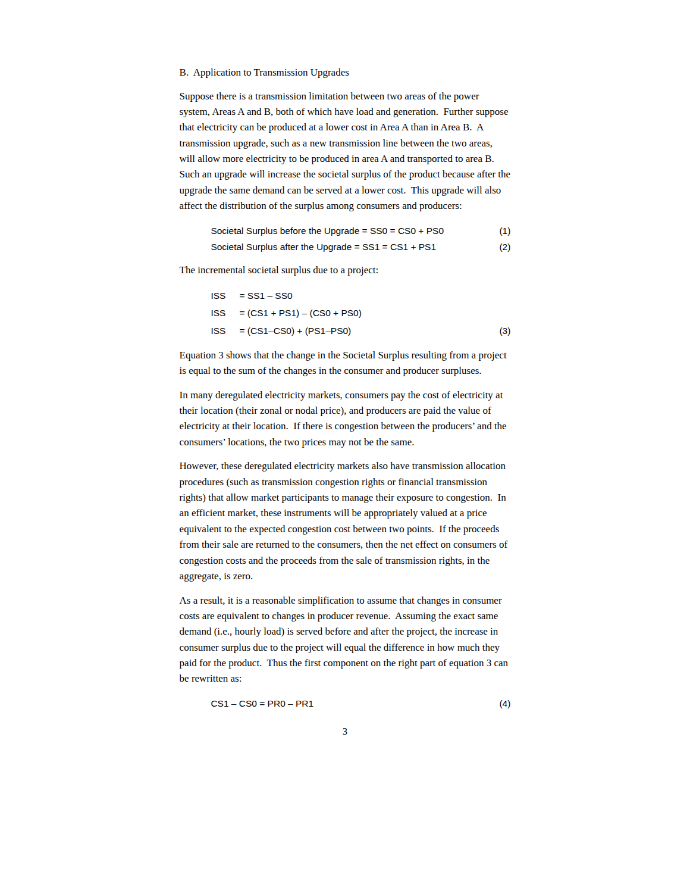B. Application to Transmission Upgrades
Suppose there is a transmission limitation between two areas of the power system, Areas A and B, both of which have load and generation. Further suppose that electricity can be produced at a lower cost in Area A than in Area B. A transmission upgrade, such as a new transmission line between the two areas, will allow more electricity to be produced in area A and transported to area B. Such an upgrade will increase the societal surplus of the product because after the upgrade the same demand can be served at a lower cost. This upgrade will also affect the distribution of the surplus among consumers and producers:
Societal Surplus before the Upgrade = SS0 = CS0 + PS0(1) Societal Surplus after the Upgrade = SS1 = CS1 + PS1(2)
The incremental societal surplus due to a project:
ISS= SS1 – SS0 ISS= (CS1 + PS1) – (CS0 + PS0) ISS= (CS1–CS0) + (PS1–PS0)(3)
Equation 3 shows that the change in the Societal Surplus resulting from a project is equal to the sum of the changes in the consumer and producer surpluses.
In many deregulated electricity markets, consumers pay the cost of electricity at their location (their zonal or nodal price), and producers are paid the value of electricity at their location. If there is congestion between the producers’ and the consumers’ locations, the two prices may not be the same.
However, these deregulated electricity markets also have transmission allocation procedures (such as transmission congestion rights or financial transmission rights) that allow market participants to manage their exposure to congestion. In an efficient market, these instruments will be appropriately valued at a price equivalent to the expected congestion cost between two points. If the proceeds from their sale are returned to the consumers, then the net effect on consumers of congestion costs and the proceeds from the sale of transmission rights, in the aggregate, is zero.
As a result, it is a reasonable simplification to assume that changes in consumer costs are equivalent to changes in producer revenue. Assuming the exact same demand (i.e., hourly load) is served before and after the project, the increase in consumer surplus due to the project will equal the difference in how much they paid for the product. Thus the first component on the right part of equation 3 can be rewritten as:
CS1 – CS0 = PR0 – PR1(4)
3